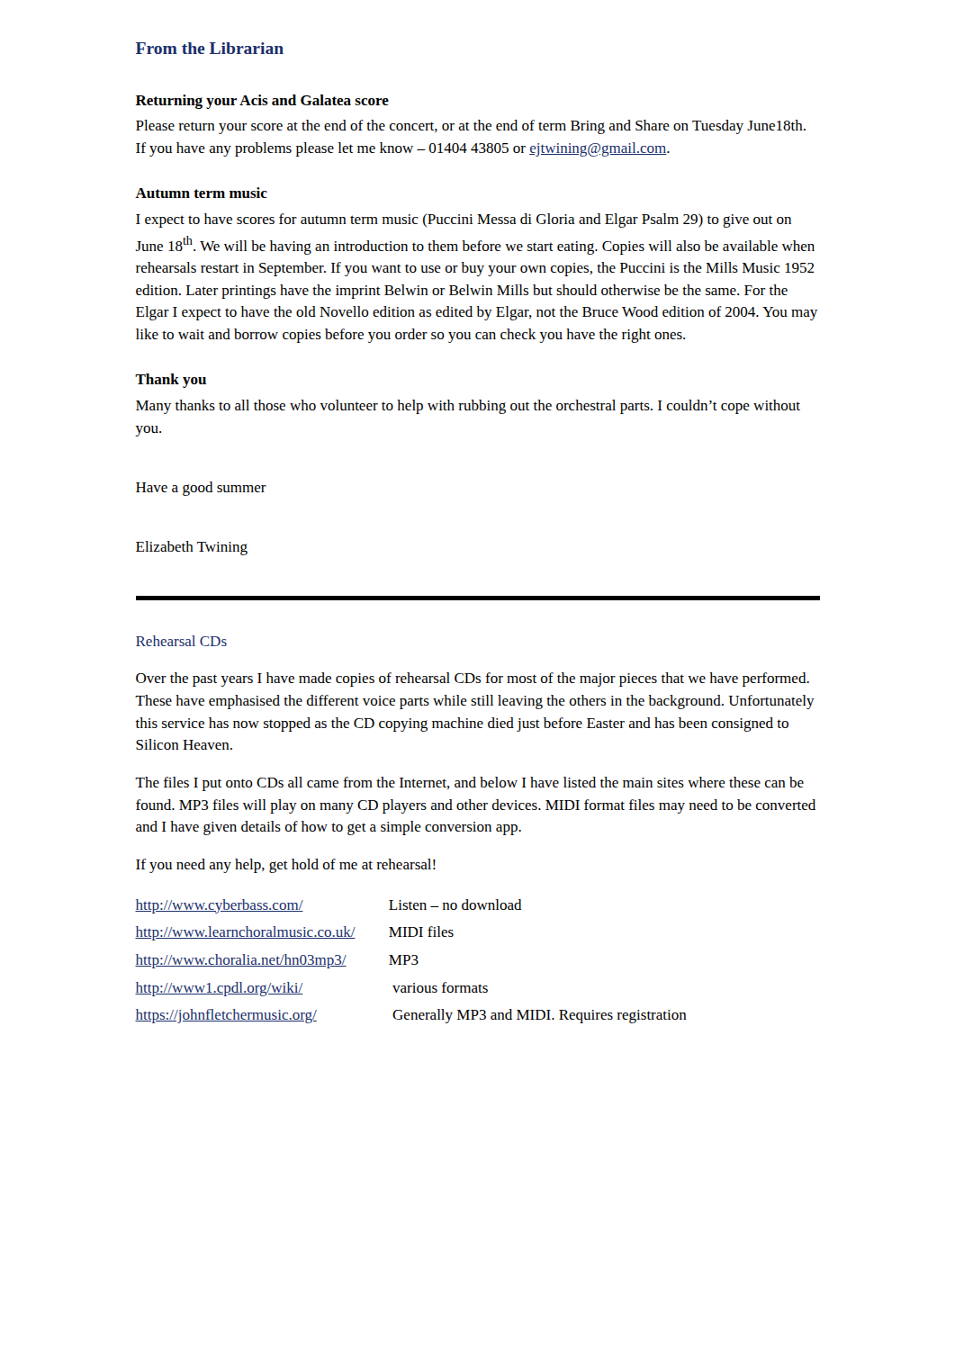From the Librarian
Returning your Acis and Galatea score
Please return your score at the end of the concert, or at the end of term Bring and Share on Tuesday June18th. If you have any problems please let me know – 01404 43805 or ejtwining@gmail.com.
Autumn term music
I expect to have scores for autumn term music (Puccini Messa di Gloria and Elgar Psalm 29) to give out on June 18th. We will be having an introduction to them before we start eating. Copies will also be available when rehearsals restart in September. If you want to use or buy your own copies, the Puccini is the Mills Music 1952 edition. Later printings have the imprint Belwin or Belwin Mills but should otherwise be the same. For the Elgar I expect to have the old Novello edition as edited by Elgar, not the Bruce Wood edition of 2004. You may like to wait and borrow copies before you order so you can check you have the right ones.
Thank you
Many thanks to all those who volunteer to help with rubbing out the orchestral parts. I couldn’t cope without you.
Have a good summer
Elizabeth Twining
Rehearsal CDs
Over the past years I have made copies of rehearsal CDs for most of the major pieces that we have performed. These have emphasised the different voice parts while still leaving the others in the background. Unfortunately this service has now stopped as the CD copying machine died just before Easter and has been consigned to Silicon Heaven.
The files I put onto CDs all came from the Internet, and below I have listed the main sites where these can be found. MP3 files will play on many CD players and other devices. MIDI format files may need to be converted and I have given details of how to get a simple conversion app.
If you need any help, get hold of me at rehearsal!
| http://www.cyberbass.com/ | Listen – no download |
| http://www.learnchoralmusic.co.uk/ | MIDI files |
| http://www.choralia.net/hn03mp3/ | MP3 |
| http://www1.cpdl.org/wiki/ | various formats |
| https://johnfletchermusic.org/ | Generally MP3 and MIDI. Requires registration |